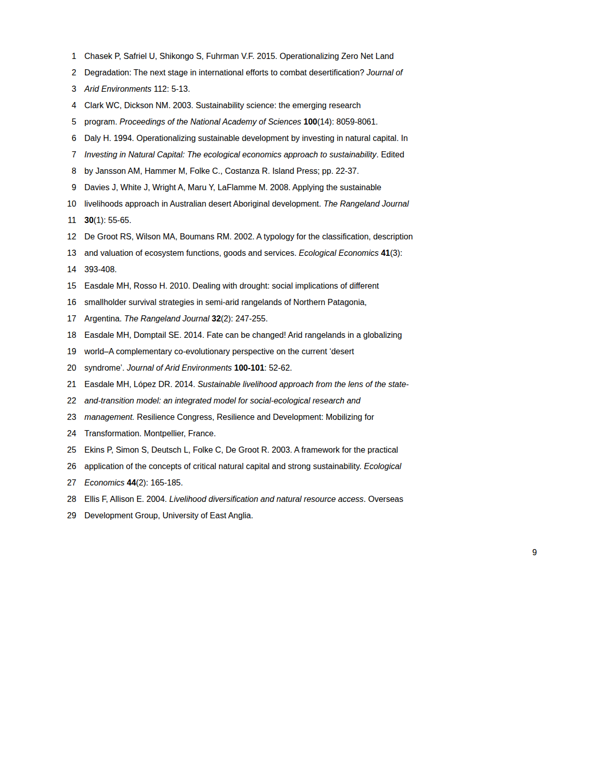Chasek P, Safriel U, Shikongo S, Fuhrman V.F. 2015. Operationalizing Zero Net Land
Degradation: The next stage in international efforts to combat desertification? Journal of
Arid Environments 112: 5-13.
Clark WC, Dickson NM. 2003. Sustainability science: the emerging research
program. Proceedings of the National Academy of Sciences 100(14): 8059-8061.
Daly H. 1994. Operationalizing sustainable development by investing in natural capital. In
Investing in Natural Capital: The ecological economics approach to sustainability. Edited
by Jansson AM, Hammer M, Folke C., Costanza R. Island Press; pp. 22-37.
Davies J, White J, Wright A, Maru Y, LaFlamme M. 2008. Applying the sustainable
livelihoods approach in Australian desert Aboriginal development. The Rangeland Journal
30(1): 55-65.
De Groot RS, Wilson MA, Boumans RM. 2002. A typology for the classification, description
and valuation of ecosystem functions, goods and services. Ecological Economics 41(3):
393-408.
Easdale MH, Rosso H. 2010. Dealing with drought: social implications of different
smallholder survival strategies in semi-arid rangelands of Northern Patagonia,
Argentina. The Rangeland Journal 32(2): 247-255.
Easdale MH, Domptail SE. 2014. Fate can be changed! Arid rangelands in a globalizing
world–A complementary co-evolutionary perspective on the current ‘desert
syndrome’. Journal of Arid Environments 100-101: 52-62.
Easdale MH, López DR. 2014. Sustainable livelihood approach from the lens of the state-
and-transition model: an integrated model for social-ecological research and
management. Resilience Congress, Resilience and Development: Mobilizing for
Transformation. Montpellier, France.
Ekins P, Simon S, Deutsch L, Folke C, De Groot R. 2003. A framework for the practical
application of the concepts of critical natural capital and strong sustainability. Ecological
Economics 44(2): 165-185.
Ellis F, Allison E. 2004. Livelihood diversification and natural resource access. Overseas
Development Group, University of East Anglia.
9